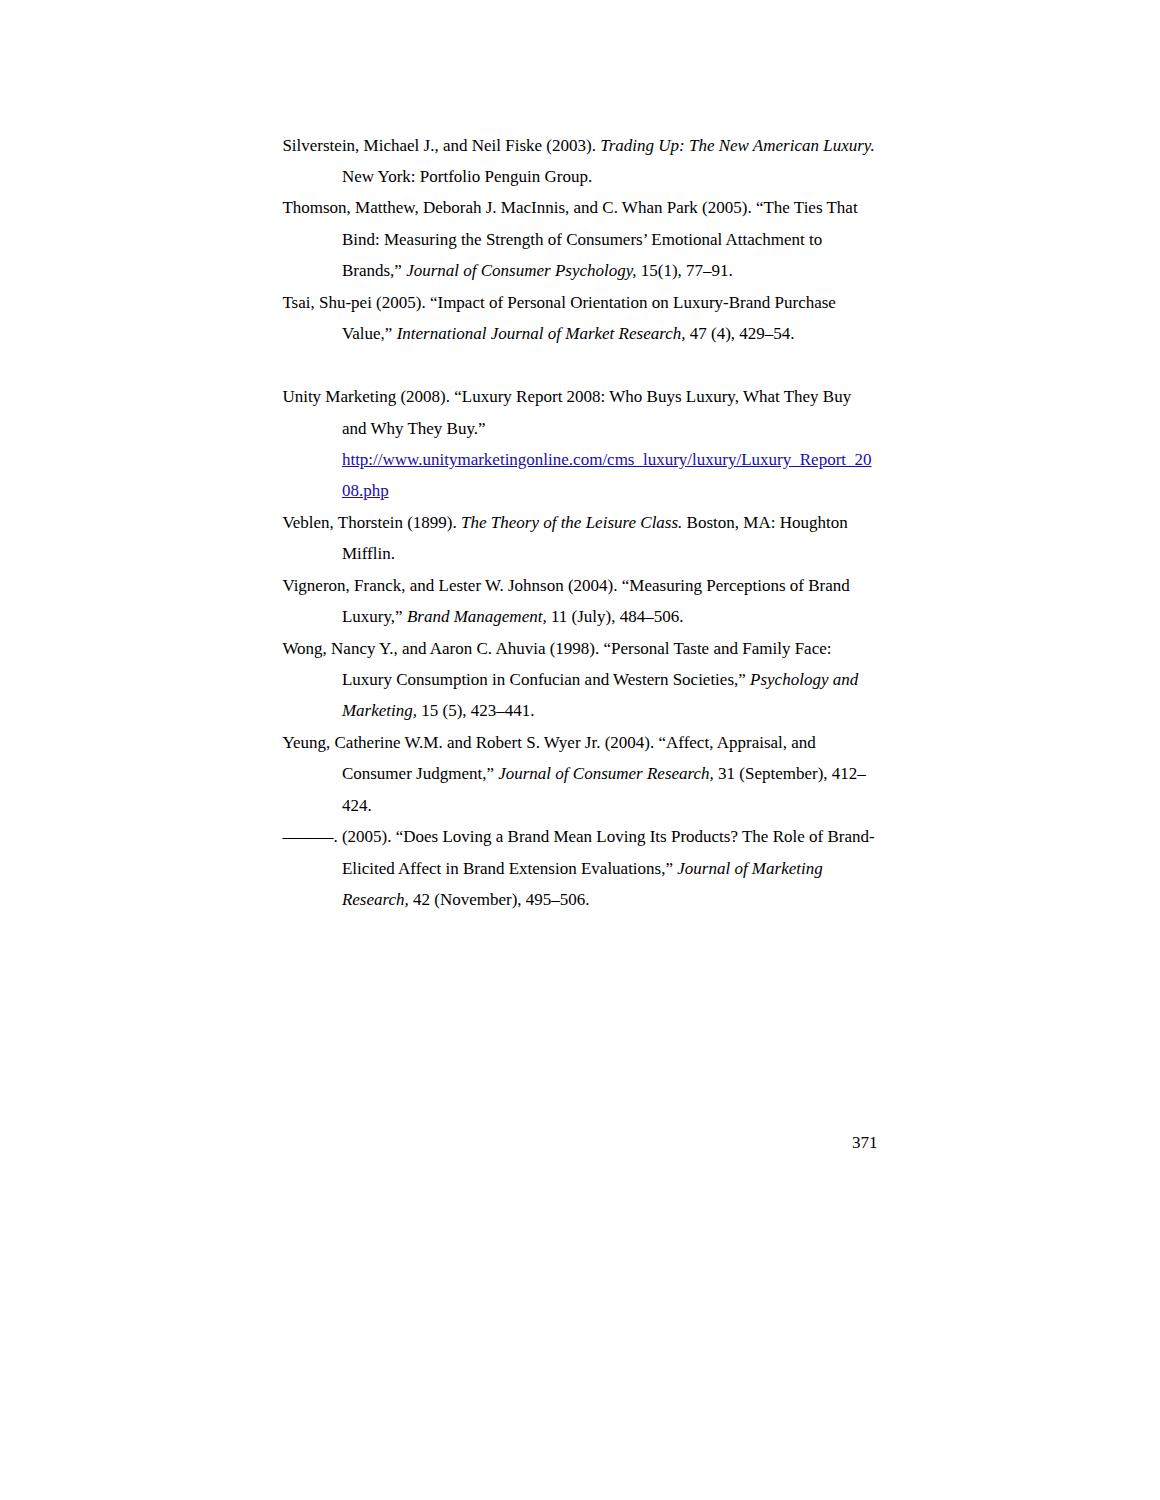Silverstein, Michael J., and Neil Fiske (2003). Trading Up: The New American Luxury. New York: Portfolio Penguin Group.
Thomson, Matthew, Deborah J. MacInnis, and C. Whan Park (2005). “The Ties That Bind: Measuring the Strength of Consumers’ Emotional Attachment to Brands,” Journal of Consumer Psychology, 15(1), 77–91.
Tsai, Shu-pei (2005). “Impact of Personal Orientation on Luxury-Brand Purchase Value,” International Journal of Market Research, 47 (4), 429–54.
Unity Marketing (2008). “Luxury Report 2008: Who Buys Luxury, What They Buy and Why They Buy.”
http://www.unitymarketingonline.com/cms_luxury/luxury/Luxury_Report_2008.php
Veblen, Thorstein (1899). The Theory of the Leisure Class. Boston, MA: Houghton Mifflin.
Vigneron, Franck, and Lester W. Johnson (2004). “Measuring Perceptions of Brand Luxury,” Brand Management, 11 (July), 484–506.
Wong, Nancy Y., and Aaron C. Ahuvia (1998). “Personal Taste and Family Face: Luxury Consumption in Confucian and Western Societies,” Psychology and Marketing, 15 (5), 423–441.
Yeung, Catherine W.M. and Robert S. Wyer Jr. (2004). “Affect, Appraisal, and Consumer Judgment,” Journal of Consumer Research, 31 (September), 412–424.
———. (2005). “Does Loving a Brand Mean Loving Its Products? The Role of Brand-Elicited Affect in Brand Extension Evaluations,” Journal of Marketing Research, 42 (November), 495–506.
371